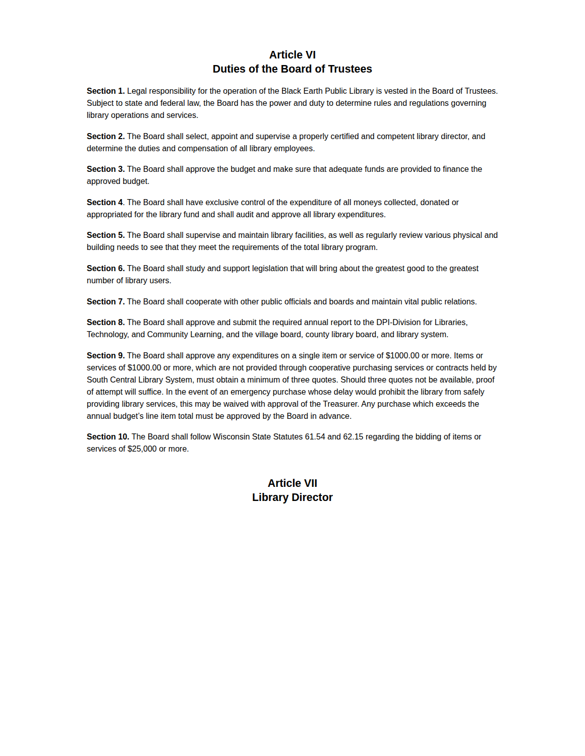Article VIDuties of the Board of Trustees
Section 1. Legal responsibility for the operation of the Black Earth Public Library is vested in the Board of Trustees. Subject to state and federal law, the Board has the power and duty to determine rules and regulations governing library operations and services.
Section 2. The Board shall select, appoint and supervise a properly certified and competent library director, and determine the duties and compensation of all library employees.
Section 3. The Board shall approve the budget and make sure that adequate funds are provided to finance the approved budget.
Section 4. The Board shall have exclusive control of the expenditure of all moneys collected, donated or appropriated for the library fund and shall audit and approve all library expenditures.
Section 5. The Board shall supervise and maintain library facilities, as well as regularly review various physical and building needs to see that they meet the requirements of the total library program.
Section 6. The Board shall study and support legislation that will bring about the greatest good to the greatest number of library users.
Section 7. The Board shall cooperate with other public officials and boards and maintain vital public relations.
Section 8. The Board shall approve and submit the required annual report to the DPI-Division for Libraries, Technology, and Community Learning, and the village board, county library board, and library system.
Section 9. The Board shall approve any expenditures on a single item or service of $1000.00 or more. Items or services of $1000.00 or more, which are not provided through cooperative purchasing services or contracts held by South Central Library System, must obtain a minimum of three quotes. Should three quotes not be available, proof of attempt will suffice. In the event of an emergency purchase whose delay would prohibit the library from safely providing library services, this may be waived with approval of the Treasurer. Any purchase which exceeds the annual budget’s line item total must be approved by the Board in advance.
Section 10. The Board shall follow Wisconsin State Statutes 61.54 and 62.15 regarding the bidding of items or services of $25,000 or more.
Article VIILibrary Director